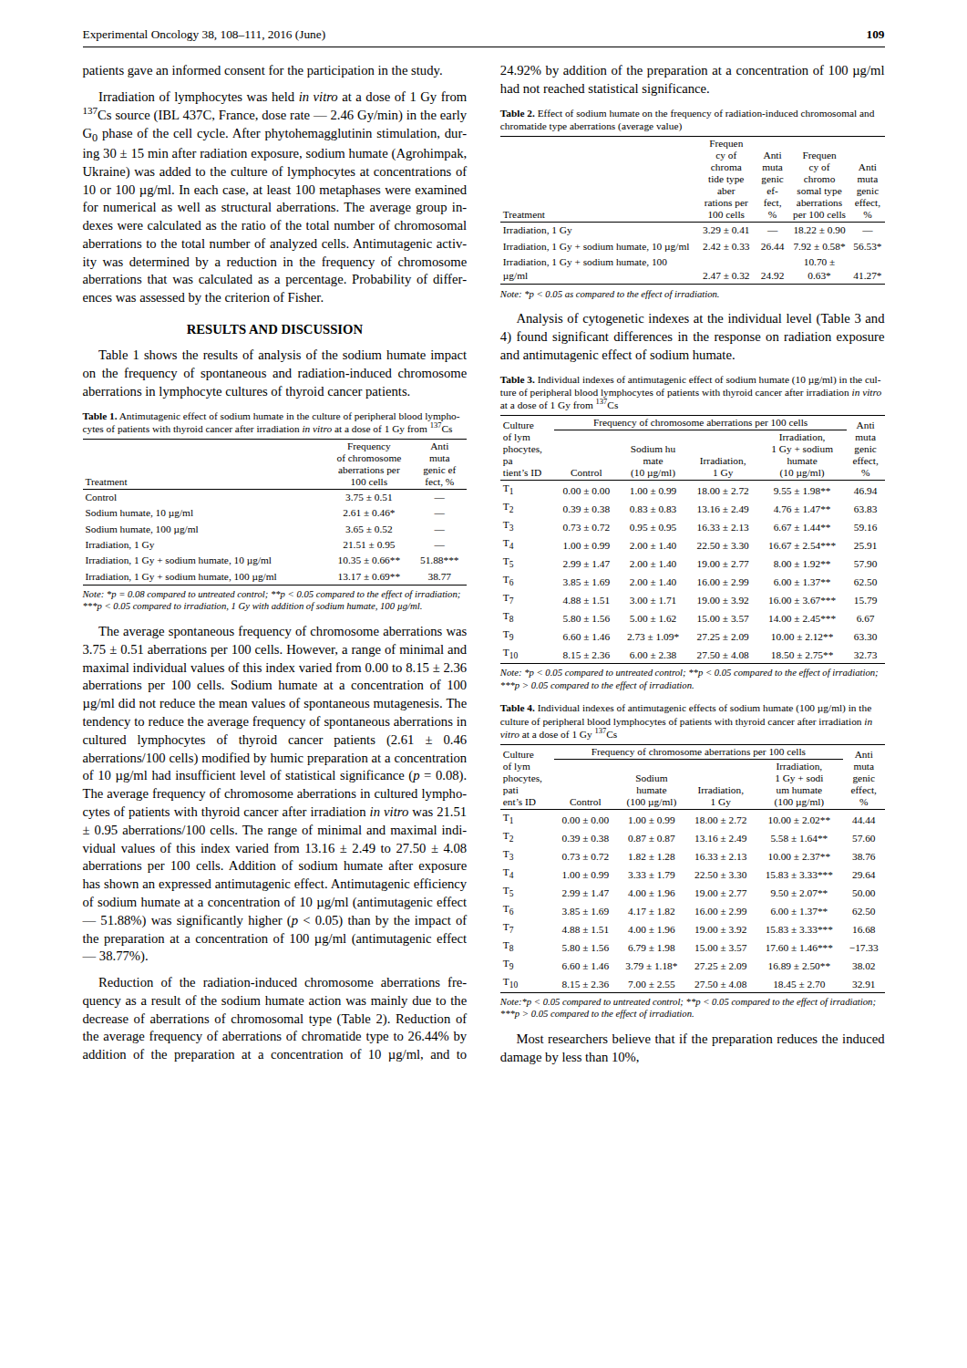Experimental Oncology 38, 108–111, 2016 (June)
109
patients gave an informed consent for the participation in the study.
Irradiation of lymphocytes was held in vitro at a dose of 1 Gy from 137Cs source (IBL 437C, France, dose rate — 2.46 Gy/min) in the early G0 phase of the cell cycle. After phytohemagglutinin stimulation, during 30 ± 15 min after radiation exposure, sodium humate (Agrohimpak, Ukraine) was added to the culture of lymphocytes at concentrations of 10 or 100 µg/ml. In each case, at least 100 metaphases were examined for numerical as well as structural aberrations. The average group indexes were calculated as the ratio of the total number of chromosomal aberrations to the total number of analyzed cells. Antimutagenic activity was determined by a reduction in the frequency of chromosome aberrations that was calculated as a percentage. Probability of differences was assessed by the criterion of Fisher.
Results and Discussion
Table 1 shows the results of analysis of the sodium humate impact on the frequency of spontaneous and radiation-induced chromosome aberrations in lymphocyte cultures of thyroid cancer patients.
Table 1. Antimutagenic effect of sodium humate in the culture of peripheral blood lymphocytes of patients with thyroid cancer after irradiation in vitro at a dose of 1 Gy from 137Cs
| Treatment | Frequency of chromosome aberrations per 100 cells | Anti­ muta­ genic ef­ fect, % |
| --- | --- | --- |
| Control | 3.75 ± 0.51 | — |
| Sodium humate, 10 µg/ml | 2.61 ± 0.46* | — |
| Sodium humate, 100 µg/ml | 3.65 ± 0.52 | — |
| Irradiation, 1 Gy | 21.51 ± 0.95 | — |
| Irradiation, 1 Gy + sodium humate, 10 µg/ml | 10.35 ± 0.66** | 51.88*** |
| Irradiation, 1 Gy + sodium humate, 100 µg/ml | 13.17 ± 0.69** | 38.77 |
Note: *p = 0.08 compared to untreated control; **p < 0.05 compared to the effect of irradiation; ***p < 0.05 compared to irradiation, 1 Gy with addition of sodium humate, 100 µg/ml.
The average spontaneous frequency of chromosome aberrations was 3.75 ± 0.51 aberrations per 100 cells. However, a range of minimal and maximal individual values of this index varied from 0.00 to 8.15 ± 2.36 aberrations per 100 cells. Sodium humate at a concentration of 100 µg/ml did not reduce the mean values of spontaneous mutagenesis. The tendency to reduce the average frequency of spontaneous aberrations in cultured lymphocytes of thyroid cancer patients (2.61 ± 0.46 aberrations/100 cells) modified by humic preparation at a concentration of 10 µg/ml had insufficient level of statistical significance (p = 0.08). The average frequency of chromosome aberrations in cultured lymphocytes of patients with thyroid cancer after irradiation in vitro was 21.51 ± 0.95 aberrations/100 cells. The range of minimal and maximal individual values of this index varied from 13.16 ± 2.49 to 27.50 ± 4.08 aberrations per 100 cells. Addition of sodium humate after exposure has shown an expressed antimutagenic effect. Antimutagenic efficiency of sodium humate at a concentration of 10 µg/ml (antimutagenic effect — 51.88%) was significantly higher (p < 0.05) than by the impact of the preparation at a concentration of 100 µg/ml (antimutagenic effect — 38.77%).
Reduction of the radiation-induced chromosome aberrations frequency as a result of the sodium humate action was mainly due to the decrease of aberrations of chromosomal type (Table 2). Reduction of the average frequency of aberrations of chromatide type to 26.44% by addition of the preparation at a concentration of 10 µg/ml, and to 24.92% by addition of the preparation at a concentration of 100 µg/ml had not reached statistical significance.
Table 2. Effect of sodium humate on the frequency of radiation-induced chromosomal and chromatide type aberrations (average value)
| Treatment | Frequen­ cy of chroma­ tide type aber­ rations per 100 cells | Anti­ muta­ genic effect, % | Frequen­ cy of chromo­ somal type aberrations per 100 cells | Anti­ muta­ genic effect, % |
| --- | --- | --- | --- | --- |
| Irradiation, 1 Gy | 3.29 ± 0.41 | — | 18.22 ± 0.90 | — |
| Irradiation, 1 Gy + sodium humate, 10 µg/ml | 2.42 ± 0.33 | 26.44 | 7.92 ± 0.58* | 56.53* |
| Irradiation, 1 Gy + sodium humate, 100 µg/ml | 2.47 ± 0.32 | 24.92 | 10.70 ± 0.63* | 41.27* |
Note: *p < 0.05 as compared to the effect of irradiation.
Analysis of cytogenetic indexes at the individual level (Table 3 and 4) found significant differences in the response on radiation exposure and antimutagenic effect of sodium humate.
Table 3. Individual indexes of antimutagenic effect of sodium humate (10 µg/ml) in the culture of peripheral blood lymphocytes of patients with thyroid cancer after irradiation in vitro at a dose of 1 Gy from 137Cs
| Culture of lym­ phocytes, pa­ tient’s ID | Frequency of chromosome aberrations per 100 cells | Anti­ muta­ genic effect, % |
| --- | --- | --- |
| Control | Sodium hu­ mate (10 µg/ml) | Irradiation, 1 Gy | Irradiation, 1 Gy + sodium humate (10 µg/ml) |
| T 1 | 0.00 ± 0.00 | 1.00 ± 0.99 | 18.00 ± 2.72 | 9.55 ± 1.98** | 46.94 |
| T 2 | 0.39 ± 0.38 | 0.83 ± 0.83 | 13.16 ± 2.49 | 4.76 ± 1.47** | 63.83 |
| T 3 | 0.73 ± 0.72 | 0.95 ± 0.95 | 16.33 ± 2.13 | 6.67 ± 1.44** | 59.16 |
| T 4 | 1.00 ± 0.99 | 2.00 ± 1.40 | 22.50 ± 3.30 | 16.67 ± 2.54*** | 25.91 |
| T 5 | 2.99 ± 1.47 | 2.00 ± 1.40 | 19.00 ± 2.77 | 8.00 ± 1.92** | 57.90 |
| T 6 | 3.85 ± 1.69 | 2.00 ± 1.40 | 16.00 ± 2.99 | 6.00 ± 1.37** | 62.50 |
| T 7 | 4.88 ± 1.51 | 3.00 ± 1.71 | 19.00 ± 3.92 | 16.00 ± 3.67*** | 15.79 |
| T 8 | 5.80 ± 1.56 | 5.00 ± 1.62 | 15.00 ± 3.57 | 14.00 ± 2.45*** | 6.67 |
| T 9 | 6.60 ± 1.46 | 2.73 ± 1.09* | 27.25 ± 2.09 | 10.00 ± 2.12** | 63.30 |
| T 10 | 8.15 ± 2.36 | 6.00 ± 2.38 | 27.50 ± 4.08 | 18.50 ± 2.75** | 32.73 |
Note: *p < 0.05 compared to untreated control; **p < 0.05 compared to the effect of irradiation; ***p > 0.05 compared to the effect of irradiation.
Table 4. Individual indexes of antimutagenic effects of sodium humate (100 µg/ml) in the culture of peripheral blood lymphocytes of patients with thyroid cancer after irradiation in vitro at a dose of 1 Gy 137Cs
| Culture of lym­ phocytes, pati­ ent’s ID | Frequency of chromosome aberrations per 100 cells | Anti­ muta­ genic effect, % |
| --- | --- | --- |
| Control | Sodium humate (100 µg/ml) | Irradiation, 1 Gy | Irradiation, 1 Gy + sodi­ um humate (100 µg/ml) |
| T 1 | 0.00 ± 0.00 | 1.00 ± 0.99 | 18.00 ± 2.72 | 10.00 ± 2.02** | 44.44 |
| T 2 | 0.39 ± 0.38 | 0.87 ± 0.87 | 13.16 ± 2.49 | 5.58 ± 1.64** | 57.60 |
| T 3 | 0.73 ± 0.72 | 1.82 ± 1.28 | 16.33 ± 2.13 | 10.00 ± 2.37** | 38.76 |
| T 4 | 1.00 ± 0.99 | 3.33 ± 1.79 | 22.50 ± 3.30 | 15.83 ± 3.33*** | 29.64 |
| T 5 | 2.99 ± 1.47 | 4.00 ± 1.96 | 19.00 ± 2.77 | 9.50 ± 2.07** | 50.00 |
| T 6 | 3.85 ± 1.69 | 4.17 ± 1.82 | 16.00 ± 2.99 | 6.00 ± 1.37** | 62.50 |
| T 7 | 4.88 ± 1.51 | 4.00 ± 1.96 | 19.00 ± 3.92 | 15.83 ± 3.33*** | 16.68 |
| T 8 | 5.80 ± 1.56 | 6.79 ± 1.98 | 15.00 ± 3.57 | 17.60 ± 1.46*** | −17.33 |
| T 9 | 6.60 ± 1.46 | 3.79 ± 1.18* | 27.25 ± 2.09 | 16.89 ± 2.50** | 38.02 |
| T 10 | 8.15 ± 2.36 | 7.00 ± 2.55 | 27.50 ± 4.08 | 18.45 ± 2.70 | 32.91 |
Note:*p < 0.05 compared to untreated control; **p < 0.05 compared to the effect of irradiation; ***p > 0.05 compared to the effect of irradiation.
Most researchers believe that if the preparation reduces the induced damage by less than 10%,